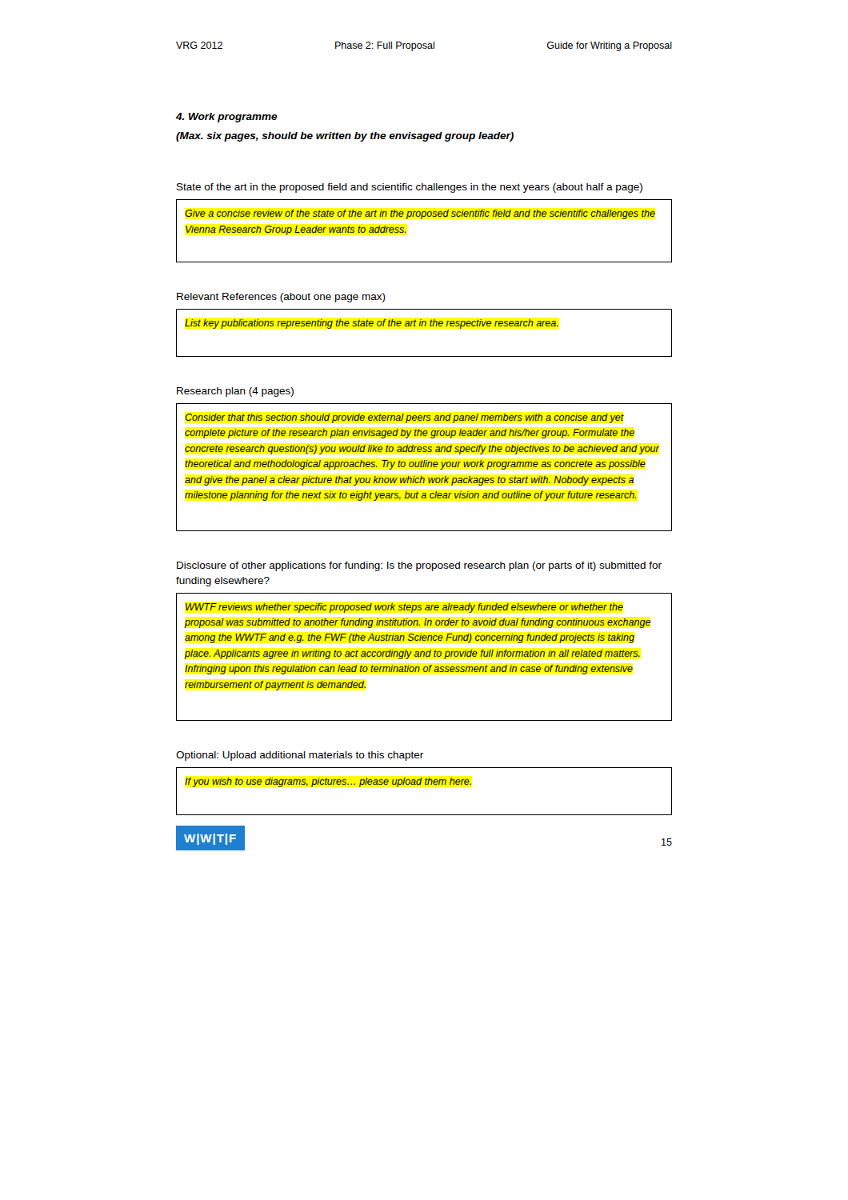VRG 2012 Phase 2: Full Proposal Guide for Writing a Proposal
4. Work programme
(Max. six pages, should be written by the envisaged group leader)
State of the art in the proposed field and scientific challenges in the next years (about half a page)
Give a concise review of the state of the art in the proposed scientific field and the scientific challenges the Vienna Research Group Leader wants to address.
Relevant References (about one page max)
List key publications representing the state of the art in the respective research area.
Research plan (4 pages)
Consider that this section should provide external peers and panel members with a concise and yet complete picture of the research plan envisaged by the group leader and his/her group. Formulate the concrete research question(s) you would like to address and specify the objectives to be achieved and your theoretical and methodological approaches. Try to outline your work programme as concrete as possible and give the panel a clear picture that you know which work packages to start with. Nobody expects a milestone planning for the next six to eight years, but a clear vision and outline of your future research.
Disclosure of other applications for funding: Is the proposed research plan (or parts of it) submitted for funding elsewhere?
WWTF reviews whether specific proposed work steps are already funded elsewhere or whether the proposal was submitted to another funding institution. In order to avoid dual funding continuous exchange among the WWTF and e.g. the FWF (the Austrian Science Fund) concerning funded projects is taking place. Applicants agree in writing to act accordingly and to provide full information in all related matters. Infringing upon this regulation can lead to termination of assessment and in case of funding extensive reimbursement of payment is demanded.
Optional: Upload additional materials to this chapter
If you wish to use diagrams, pictures… please upload them here.
W|W|T|F 15